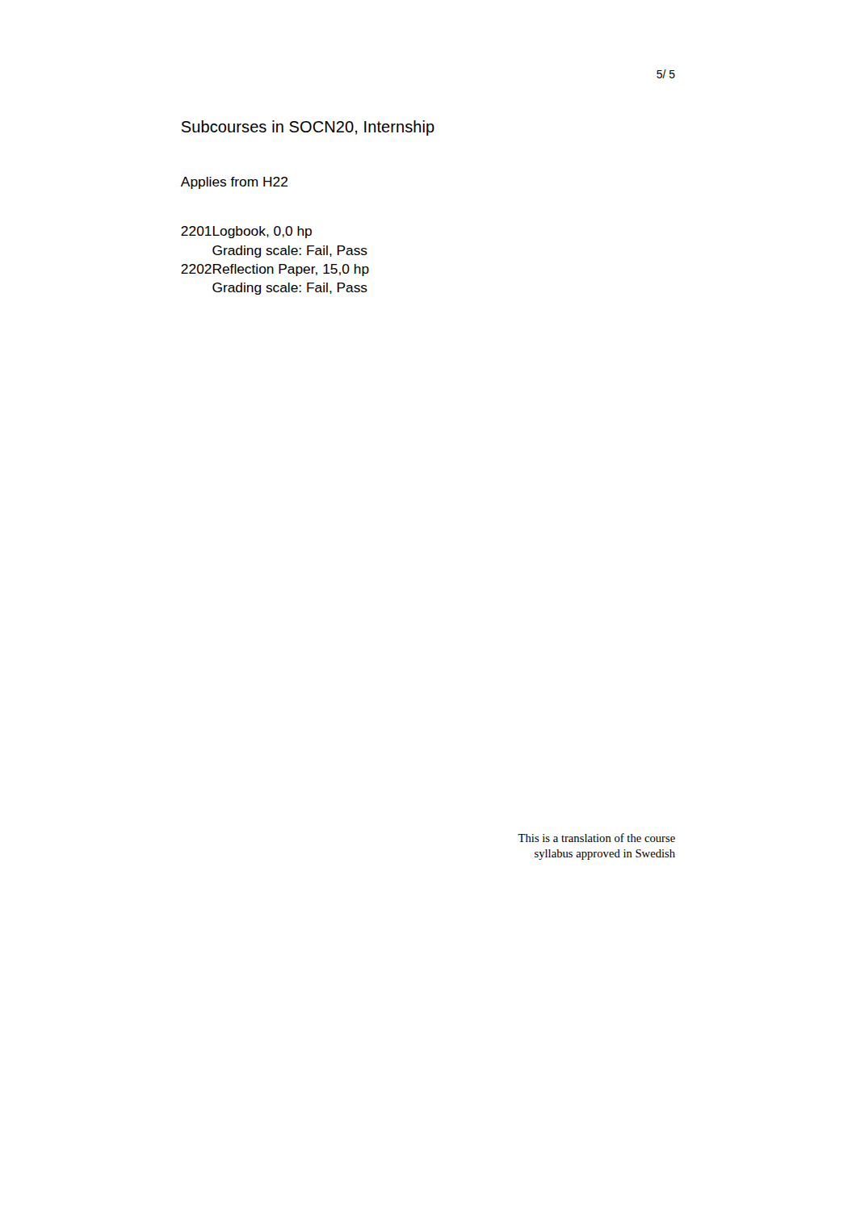5/ 5
Subcourses in SOCN20, Internship
Applies from H22
| 2201 | Logbook, 0,0 hp |
| | Grading scale: Fail, Pass |
| 2202 | Reflection Paper, 15,0 hp |
| | Grading scale: Fail, Pass |
This is a translation of the course
syllabus approved in Swedish